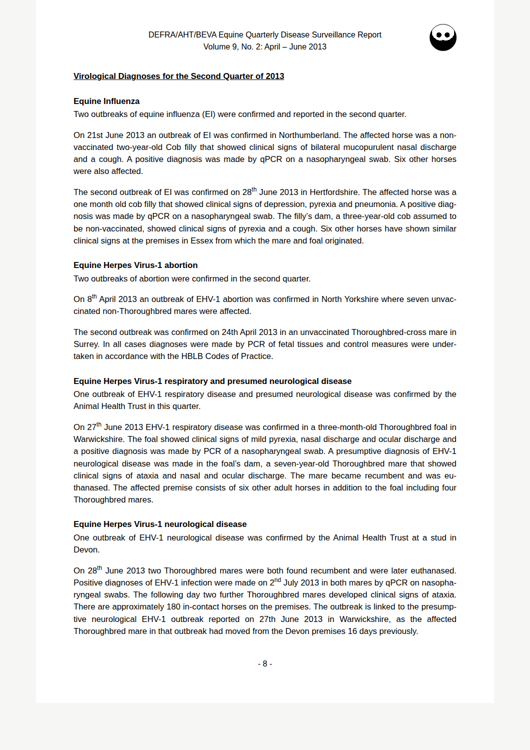DEFRA/AHT/BEVA Equine Quarterly Disease Surveillance Report
Volume 9, No. 2: April – June 2013
Virological Diagnoses for the Second Quarter of 2013
Equine Influenza
Two outbreaks of equine influenza (EI) were confirmed and reported in the second quarter.
On 21st June 2013 an outbreak of EI was confirmed in Northumberland. The affected horse was a non-vaccinated two-year-old Cob filly that showed clinical signs of bilateral mucopurulent nasal discharge and a cough. A positive diagnosis was made by qPCR on a nasopharyngeal swab. Six other horses were also affected.
The second outbreak of EI was confirmed on 28th June 2013 in Hertfordshire. The affected horse was a one month old cob filly that showed clinical signs of depression, pyrexia and pneumonia. A positive diagnosis was made by qPCR on a nasopharyngeal swab. The filly’s dam, a three-year-old cob assumed to be non-vaccinated, showed clinical signs of pyrexia and a cough. Six other horses have shown similar clinical signs at the premises in Essex from which the mare and foal originated.
Equine Herpes Virus-1 abortion
Two outbreaks of abortion were confirmed in the second quarter.
On 8th April 2013 an outbreak of EHV-1 abortion was confirmed in North Yorkshire where seven unvaccinated non-Thoroughbred mares were affected.
The second outbreak was confirmed on 24th April 2013 in an unvaccinated Thoroughbred-cross mare in Surrey. In all cases diagnoses were made by PCR of fetal tissues and control measures were undertaken in accordance with the HBLB Codes of Practice.
Equine Herpes Virus-1 respiratory and presumed neurological disease
One outbreak of EHV-1 respiratory disease and presumed neurological disease was confirmed by the Animal Health Trust in this quarter.
On 27th June 2013 EHV-1 respiratory disease was confirmed in a three-month-old Thoroughbred foal in Warwickshire. The foal showed clinical signs of mild pyrexia, nasal discharge and ocular discharge and a positive diagnosis was made by PCR of a nasopharyngeal swab. A presumptive diagnosis of EHV-1 neurological disease was made in the foal’s dam, a seven-year-old Thoroughbred mare that showed clinical signs of ataxia and nasal and ocular discharge. The mare became recumbent and was euthanased. The affected premise consists of six other adult horses in addition to the foal including four Thoroughbred mares.
Equine Herpes Virus-1 neurological disease
One outbreak of EHV-1 neurological disease was confirmed by the Animal Health Trust at a stud in Devon.
On 28th June 2013 two Thoroughbred mares were both found recumbent and were later euthanased. Positive diagnoses of EHV-1 infection were made on 2nd July 2013 in both mares by qPCR on nasopharyngeal swabs. The following day two further Thoroughbred mares developed clinical signs of ataxia. There are approximately 180 in-contact horses on the premises. The outbreak is linked to the presumptive neurological EHV-1 outbreak reported on 27th June 2013 in Warwickshire, as the affected Thoroughbred mare in that outbreak had moved from the Devon premises 16 days previously.
- 8 -